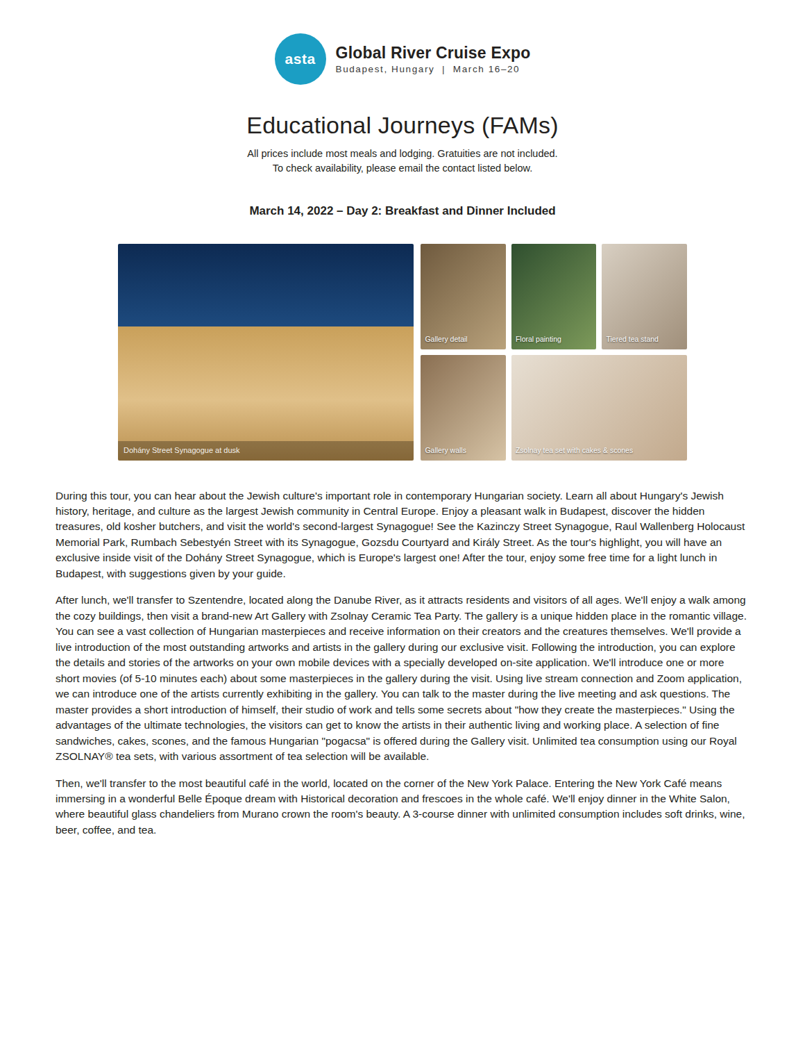asta
Global River Cruise Expo
Budapest, Hungary | March 16–20
Educational Journeys (FAMs)
All prices include most meals and lodging. Gratuities are not included.
To check availability, please email the contact listed below.
March 14, 2022 – Day 2: Breakfast and Dinner Included
Gallery detail
Floral painting
Tiered tea stand
Gallery walls
Zsolnay tea set with cakes & scones
During this tour, you can hear about the Jewish culture's important role in contemporary Hungarian society. Learn all about Hungary's Jewish history, heritage, and culture as the largest Jewish community in Central Europe. Enjoy a pleasant walk in Budapest, discover the hidden treasures, old kosher butchers, and visit the world's second-largest Synagogue! See the Kazinczy Street Synagogue, Raul Wallenberg Holocaust Memorial Park, Rumbach Sebestyén Street with its Synagogue, Gozsdu Courtyard and Király Street. As the tour's highlight, you will have an exclusive inside visit of the Dohány Street Synagogue, which is Europe's largest one! After the tour, enjoy some free time for a light lunch in Budapest, with suggestions given by your guide.
After lunch, we'll transfer to Szentendre, located along the Danube River, as it attracts residents and visitors of all ages. We'll enjoy a walk among the cozy buildings, then visit a brand-new Art Gallery with Zsolnay Ceramic Tea Party. The gallery is a unique hidden place in the romantic village. You can see a vast collection of Hungarian masterpieces and receive information on their creators and the creatures themselves. We'll provide a live introduction of the most outstanding artworks and artists in the gallery during our exclusive visit. Following the introduction, you can explore the details and stories of the artworks on your own mobile devices with a specially developed on-site application. We'll introduce one or more short movies (of 5-10 minutes each) about some masterpieces in the gallery during the visit. Using live stream connection and Zoom application, we can introduce one of the artists currently exhibiting in the gallery. You can talk to the master during the live meeting and ask questions. The master provides a short introduction of himself, their studio of work and tells some secrets about "how they create the masterpieces." Using the advantages of the ultimate technologies, the visitors can get to know the artists in their authentic living and working place. A selection of fine sandwiches, cakes, scones, and the famous Hungarian "pogacsa" is offered during the Gallery visit. Unlimited tea consumption using our Royal ZSOLNAY® tea sets, with various assortment of tea selection will be available.
Then, we'll transfer to the most beautiful café in the world, located on the corner of the New York Palace. Entering the New York Café means immersing in a wonderful Belle Époque dream with Historical decoration and frescoes in the whole café. We'll enjoy dinner in the White Salon, where beautiful glass chandeliers from Murano crown the room's beauty. A 3-course dinner with unlimited consumption includes soft drinks, wine, beer, coffee, and tea.